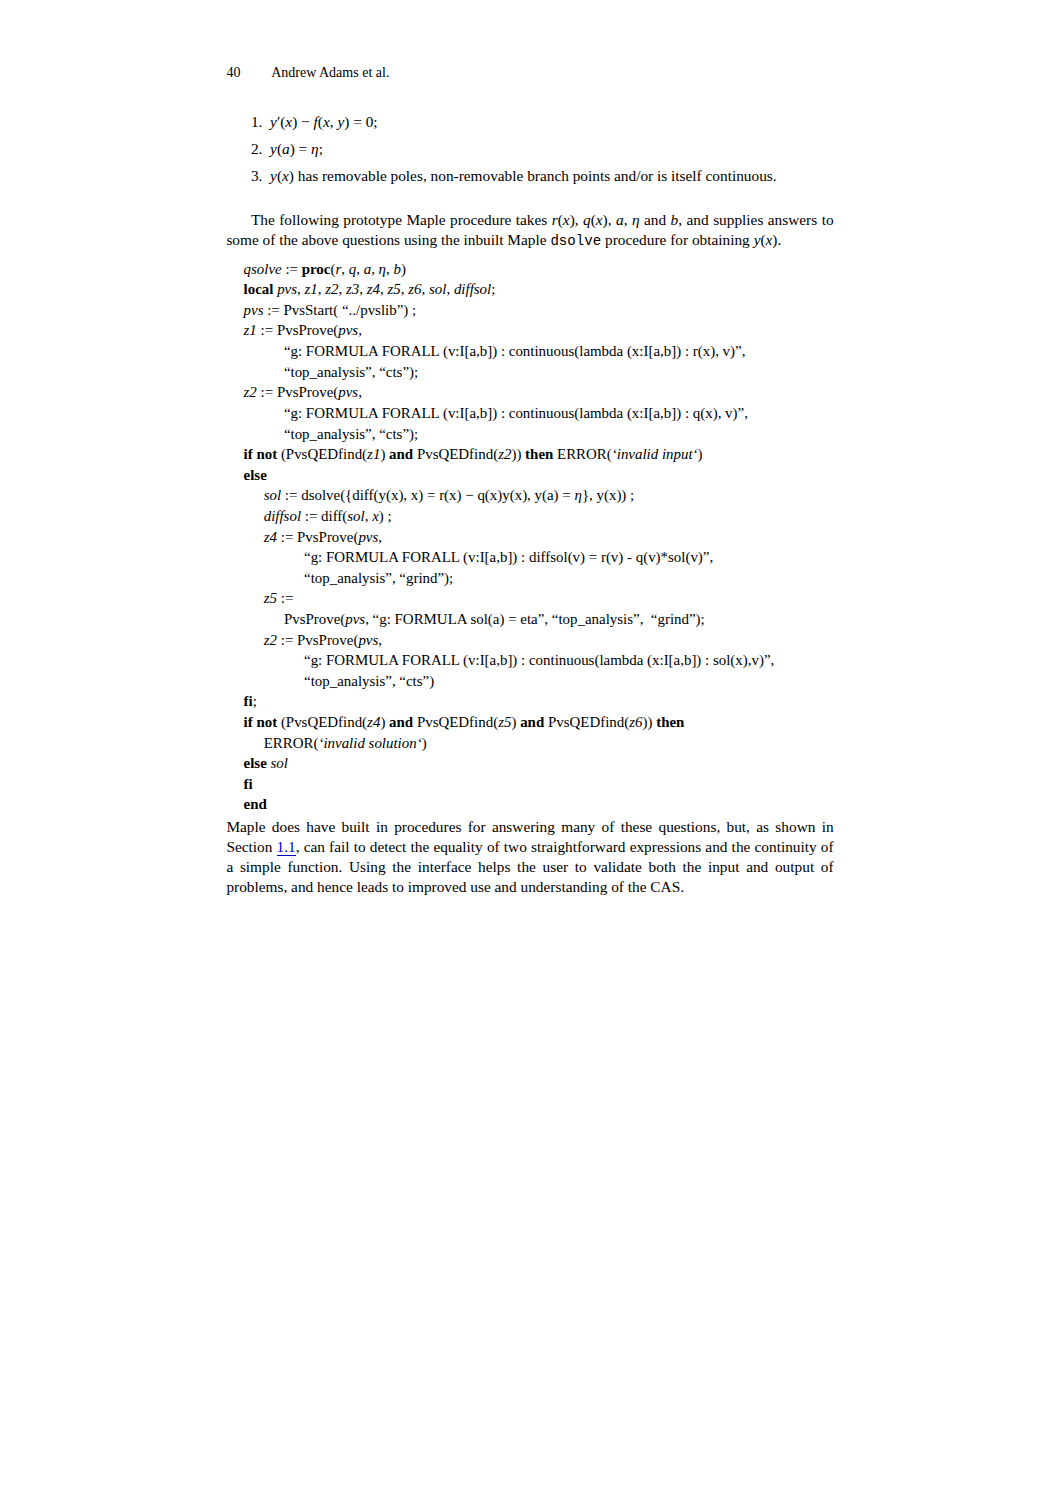40 Andrew Adams et al.
y′(x) − f(x, y) = 0;
y(a) = η;
y(x) has removable poles, non-removable branch points and/or is itself continuous.
The following prototype Maple procedure takes r(x), q(x), a, η and b, and supplies answers to some of the above questions using the inbuilt Maple dsolve procedure for obtaining y(x).
qsolve := proc(r, q, a, η, b)
local pvs, z1, z2, z3, z4, z5, z6, sol, diffsol;
pvs := PvsStart( “../pvslib”) ;
z1 := PvsProve(pvs,
“g: FORMULA FORALL (v:I[a,b]) : continuous(lambda (x:I[a,b]) : r(x), v)”,
“top_analysis”, “cts”);
z2 := PvsProve(pvs,
“g: FORMULA FORALL (v:I[a,b]) : continuous(lambda (x:I[a,b]) : q(x), v)”,
“top_analysis”, “cts”);
if not (PvsQEDfind(z1) and PvsQEDfind(z2)) then ERROR(‘invalid input‘)
else
sol := dsolve({diff(y(x), x) = r(x) − q(x)y(x), y(a) = η}, y(x)) ;
diffsol := diff(sol, x) ;
z4 := PvsProve(pvs,
“g: FORMULA FORALL (v:I[a,b]) : diffsol(v) = r(v) - q(v)*sol(v)”,
“top_analysis”, “grind”);
z5 :=
PvsProve(pvs, “g: FORMULA sol(a) = eta”, “top_analysis”, “grind”);
z2 := PvsProve(pvs,
“g: FORMULA FORALL (v:I[a,b]) : continuous(lambda (x:I[a,b]) : sol(x),v)”,
“top_analysis”, “cts”)
fi;
if not (PvsQEDfind(z4) and PvsQEDfind(z5) and PvsQEDfind(z6)) then
ERROR(‘invalid solution‘)
else sol
fi
end
Maple does have built in procedures for answering many of these questions, but, as shown in Section 1.1, can fail to detect the equality of two straightforward expressions and the continuity of a simple function. Using the interface helps the user to validate both the input and output of problems, and hence leads to improved use and understanding of the CAS.